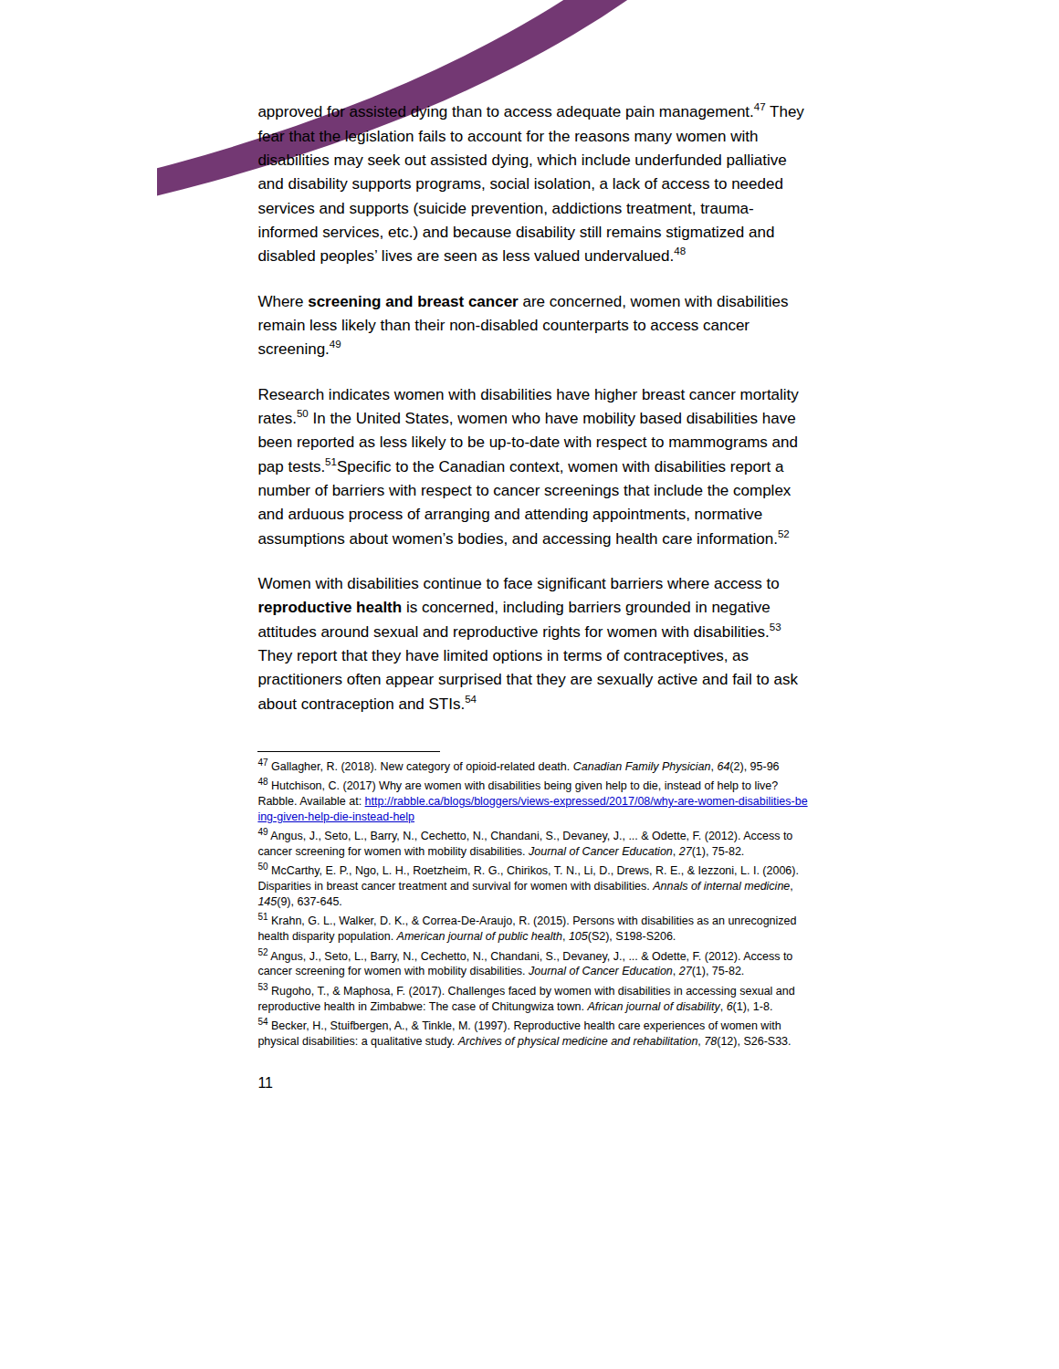approved for assisted dying than to access adequate pain management.47 They fear that the legislation fails to account for the reasons many women with disabilities may seek out assisted dying, which include underfunded palliative and disability supports programs, social isolation, a lack of access to needed services and supports (suicide prevention, addictions treatment, trauma-informed services, etc.) and because disability still remains stigmatized and disabled peoples’ lives are seen as less valued undervalued.48
Where screening and breast cancer are concerned, women with disabilities remain less likely than their non-disabled counterparts to access cancer screening.49
Research indicates women with disabilities have higher breast cancer mortality rates.50 In the United States, women who have mobility based disabilities have been reported as less likely to be up-to-date with respect to mammograms and pap tests.51Specific to the Canadian context, women with disabilities report a number of barriers with respect to cancer screenings that include the complex and arduous process of arranging and attending appointments, normative assumptions about women’s bodies, and accessing health care information.52
Women with disabilities continue to face significant barriers where access to reproductive health is concerned, including barriers grounded in negative attitudes around sexual and reproductive rights for women with disabilities.53 They report that they have limited options in terms of contraceptives, as practitioners often appear surprised that they are sexually active and fail to ask about contraception and STIs.54
47 Gallagher, R. (2018). New category of opioid-related death. Canadian Family Physician, 64(2), 95-96
48 Hutchison, C. (2017) Why are women with disabilities being given help to die, instead of help to live? Rabble. Available at: http://rabble.ca/blogs/bloggers/views-expressed/2017/08/why-are-women-disabilities-being-given-help-die-instead-help
49 Angus, J., Seto, L., Barry, N., Cechetto, N., Chandani, S., Devaney, J., ... & Odette, F. (2012). Access to cancer screening for women with mobility disabilities. Journal of Cancer Education, 27(1), 75-82.
50 McCarthy, E. P., Ngo, L. H., Roetzheim, R. G., Chirikos, T. N., Li, D., Drews, R. E., & Iezzoni, L. I. (2006). Disparities in breast cancer treatment and survival for women with disabilities. Annals of internal medicine, 145(9), 637-645.
51 Krahn, G. L., Walker, D. K., & Correa-De-Araujo, R. (2015). Persons with disabilities as an unrecognized health disparity population. American journal of public health, 105(S2), S198-S206.
52 Angus, J., Seto, L., Barry, N., Cechetto, N., Chandani, S., Devaney, J., ... & Odette, F. (2012). Access to cancer screening for women with mobility disabilities. Journal of Cancer Education, 27(1), 75-82.
53 Rugoho, T., & Maphosa, F. (2017). Challenges faced by women with disabilities in accessing sexual and reproductive health in Zimbabwe: The case of Chitungwiza town. African journal of disability, 6(1), 1-8.
54 Becker, H., Stuifbergen, A., & Tinkle, M. (1997). Reproductive health care experiences of women with physical disabilities: a qualitative study. Archives of physical medicine and rehabilitation, 78(12), S26-S33.
11